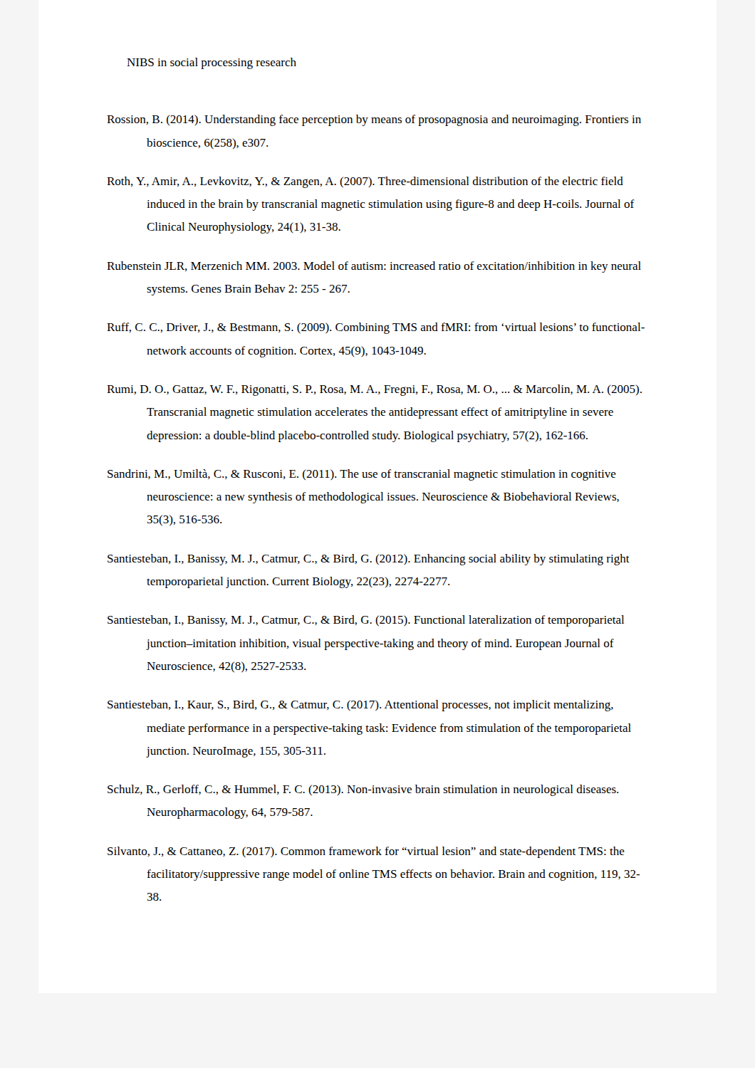NIBS in social processing research
Rossion, B. (2014). Understanding face perception by means of prosopagnosia and neuroimaging. Frontiers in bioscience, 6(258), e307.
Roth, Y., Amir, A., Levkovitz, Y., & Zangen, A. (2007). Three-dimensional distribution of the electric field induced in the brain by transcranial magnetic stimulation using figure-8 and deep H-coils. Journal of Clinical Neurophysiology, 24(1), 31-38.
Rubenstein JLR, Merzenich MM. 2003. Model of autism: increased ratio of excitation/inhibition in key neural systems. Genes Brain Behav 2: 255 - 267.
Ruff, C. C., Driver, J., & Bestmann, S. (2009). Combining TMS and fMRI: from ‘virtual lesions’ to functional-network accounts of cognition. Cortex, 45(9), 1043-1049.
Rumi, D. O., Gattaz, W. F., Rigonatti, S. P., Rosa, M. A., Fregni, F., Rosa, M. O., ... & Marcolin, M. A. (2005). Transcranial magnetic stimulation accelerates the antidepressant effect of amitriptyline in severe depression: a double-blind placebo-controlled study. Biological psychiatry, 57(2), 162-166.
Sandrini, M., Umiltà, C., & Rusconi, E. (2011). The use of transcranial magnetic stimulation in cognitive neuroscience: a new synthesis of methodological issues. Neuroscience & Biobehavioral Reviews, 35(3), 516-536.
Santiesteban, I., Banissy, M. J., Catmur, C., & Bird, G. (2012). Enhancing social ability by stimulating right temporoparietal junction. Current Biology, 22(23), 2274-2277.
Santiesteban, I., Banissy, M. J., Catmur, C., & Bird, G. (2015). Functional lateralization of temporoparietal junction–imitation inhibition, visual perspective‐taking and theory of mind. European Journal of Neuroscience, 42(8), 2527-2533.
Santiesteban, I., Kaur, S., Bird, G., & Catmur, C. (2017). Attentional processes, not implicit mentalizing, mediate performance in a perspective-taking task: Evidence from stimulation of the temporoparietal junction. NeuroImage, 155, 305-311.
Schulz, R., Gerloff, C., & Hummel, F. C. (2013). Non-invasive brain stimulation in neurological diseases. Neuropharmacology, 64, 579-587.
Silvanto, J., & Cattaneo, Z. (2017). Common framework for “virtual lesion” and state-dependent TMS: the facilitatory/suppressive range model of online TMS effects on behavior. Brain and cognition, 119, 32-38.